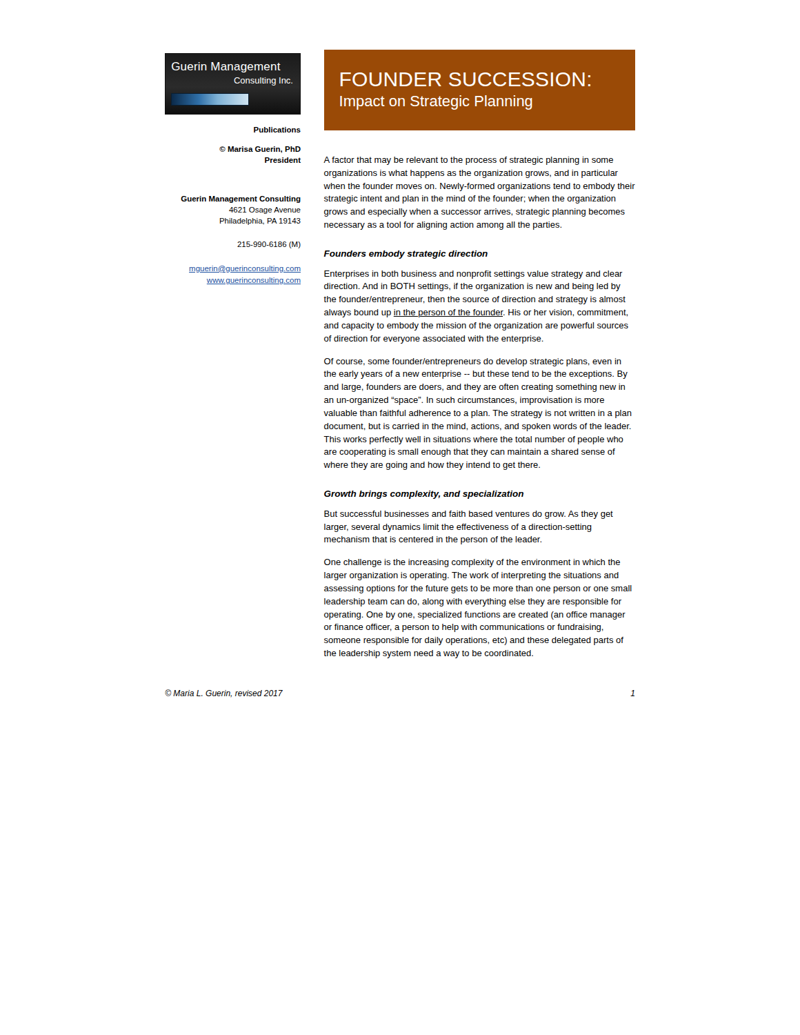Guerin Management
Consulting Inc.
Publications
© Marisa Guerin, PhD
President
Guerin Management Consulting
4621 Osage Avenue
Philadelphia, PA 19143
215-990-6186 (M)
mguerin@guerinconsulting.com
www.guerinconsulting.com
FOUNDER SUCCESSION:
Impact on Strategic Planning
A factor that may be relevant to the process of strategic planning in some organizations is what happens as the organization grows, and in particular when the founder moves on. Newly-formed organizations tend to embody their strategic intent and plan in the mind of the founder; when the organization grows and especially when a successor arrives, strategic planning becomes necessary as a tool for aligning action among all the parties.
Founders embody strategic direction
Enterprises in both business and nonprofit settings value strategy and clear direction. And in BOTH settings, if the organization is new and being led by the founder/entrepreneur, then the source of direction and strategy is almost always bound up in the person of the founder. His or her vision, commitment, and capacity to embody the mission of the organization are powerful sources of direction for everyone associated with the enterprise.
Of course, some founder/entrepreneurs do develop strategic plans, even in the early years of a new enterprise -- but these tend to be the exceptions. By and large, founders are doers, and they are often creating something new in an un-organized “space”. In such circumstances, improvisation is more valuable than faithful adherence to a plan. The strategy is not written in a plan document, but is carried in the mind, actions, and spoken words of the leader. This works perfectly well in situations where the total number of people who are cooperating is small enough that they can maintain a shared sense of where they are going and how they intend to get there.
Growth brings complexity, and specialization
But successful businesses and faith based ventures do grow. As they get larger, several dynamics limit the effectiveness of a direction-setting mechanism that is centered in the person of the leader.
One challenge is the increasing complexity of the environment in which the larger organization is operating. The work of interpreting the situations and assessing options for the future gets to be more than one person or one small leadership team can do, along with everything else they are responsible for operating. One by one, specialized functions are created (an office manager or finance officer, a person to help with communications or fundraising, someone responsible for daily operations, etc) and these delegated parts of the leadership system need a way to be coordinated.
© Maria L. Guerin, revised 2017
1